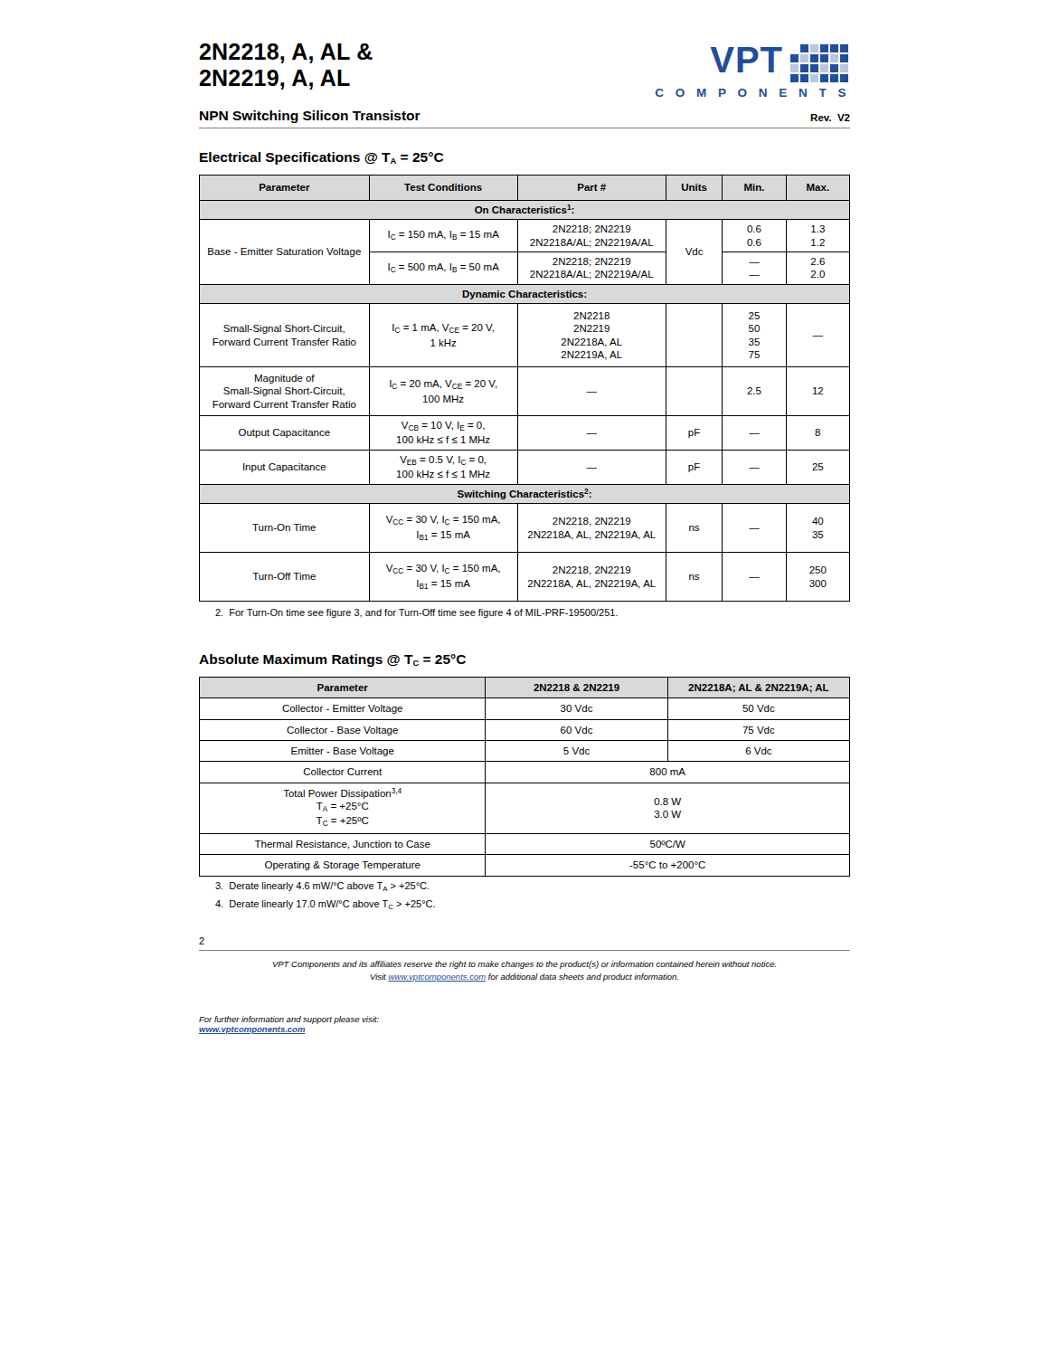2N2218, A, AL &
2N2219, A, AL
VPT
C O M P O N E N T S
NPN Switching Silicon Transistor
Rev. V2
Electrical Specifications @ TA = 25°C
| Parameter | Test Conditions | Part # | Units | Min. | Max. |
| --- | --- | --- | --- | --- | --- |
| On Characteristics 1 : |
| Base - Emitter Saturation Voltage | I C = 150 mA, I B = 15 mA | 2N2218; 2N2219 2N2218A/AL; 2N2219A/AL | Vdc | 0.6 0.6 | 1.3 1.2 |
| I C = 500 mA, I B = 50 mA | 2N2218; 2N2219 2N2218A/AL; 2N2219A/AL | — — | 2.6 2.0 |
| Dynamic Characteristics: |
| Small-Signal Short-Circuit, Forward Current Transfer Ratio | I C = 1 mA, V CE = 20 V, 1 kHz | 2N2218 2N2219 2N2218A, AL 2N2219A, AL | | 25 50 35 75 | — |
| Magnitude of Small-Signal Short-Circuit, Forward Current Transfer Ratio | I C = 20 mA, V CE = 20 V, 100 MHz | — | | 2.5 | 12 |
| Output Capacitance | V CB = 10 V, I E = 0, 100 kHz ≤ f ≤ 1 MHz | — | pF | — | 8 |
| Input Capacitance | V EB = 0.5 V, I C = 0, 100 kHz ≤ f ≤ 1 MHz | — | pF | — | 25 |
| Switching Characteristics 2 : |
| Turn-On Time | V CC = 30 V, I C = 150 mA, I B1 = 15 mA | 2N2218, 2N2219 2N2218A, AL, 2N2219A, AL | ns | — | 40 35 |
| Turn-Off Time | V CC = 30 V, I C = 150 mA, I B1 = 15 mA | 2N2218, 2N2219 2N2218A, AL, 2N2219A, AL | ns | — | 250 300 |
2. For Turn-On time see figure 3, and for Turn-Off time see figure 4 of MIL-PRF-19500/251.
Absolute Maximum Ratings @ TC = 25°C
| Parameter | 2N2218 & 2N2219 | 2N2218A; AL & 2N2219A; AL |
| --- | --- | --- |
| Collector - Emitter Voltage | 30 Vdc | 50 Vdc |
| Collector - Base Voltage | 60 Vdc | 75 Vdc |
| Emitter - Base Voltage | 5 Vdc | 6 Vdc |
| Collector Current | 800 mA |
| Total Power Dissipation 3,4 T A = +25°C T C = +25ºC | 0.8 W 3.0 W |
| Thermal Resistance, Junction to Case | 50ºC/W |
| Operating & Storage Temperature | -55°C to +200°C |
3. Derate linearly 4.6 mW/°C above TA > +25°C.
4. Derate linearly 17.0 mW/°C above TC > +25°C.
2
VPT Components and its affiliates reserve the right to make changes to the product(s) or information contained herein without notice.
Visit www.vptcomponents.com for additional data sheets and product information.
For further information and support please visit:
www.vptcomponents.com